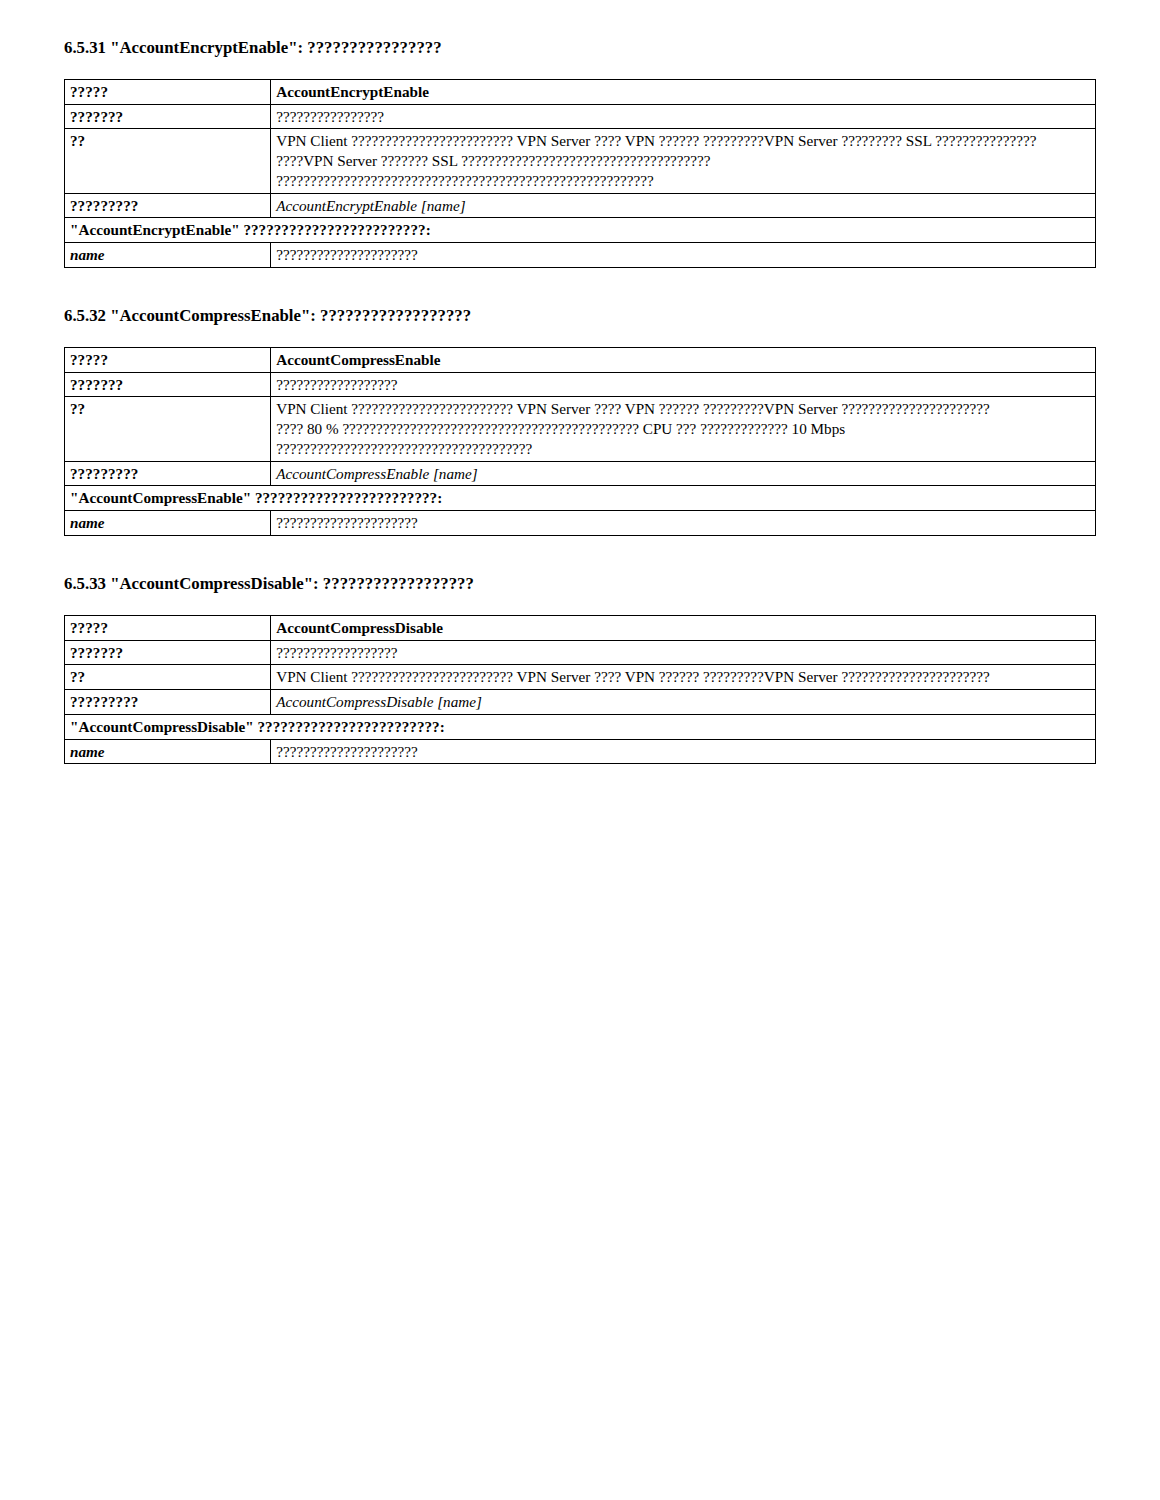6.5.31 "AccountEncryptEnable": ????????????????
| ????? | AccountEncryptEnable |
| ??????? | ???????????????? |
| ?? | VPN Client ???????????????????????? VPN Server ???? VPN ?????? ?????????VPN Server ????????? SSL ??????????????? ????VPN Server ??????? SSL ????????????????????????????????????? ???????????????????????????????????????????????????????? |
| ????????? | AccountEncryptEnable [name] |
| "AccountEncryptEnable" ????????????????????????: |
| name | ????????????????????? |
6.5.32 "AccountCompressEnable": ??????????????????
| ????? | AccountCompressEnable |
| ??????? | ?????????????????? |
| ?? | VPN Client ???????????????????????? VPN Server ???? VPN ?????? ?????????VPN Server ?????????????????????? ???? 80 % ???????????????????????????????????????????? CPU ??? ????????????? 10 Mbps ?????????????????????????????????????? |
| ????????? | AccountCompressEnable [name] |
| "AccountCompressEnable" ????????????????????????: |
| name | ????????????????????? |
6.5.33 "AccountCompressDisable": ??????????????????
| ????? | AccountCompressDisable |
| ??????? | ?????????????????? |
| ?? | VPN Client ???????????????????????? VPN Server ???? VPN ?????? ?????????VPN Server ?????????????????????? |
| ????????? | AccountCompressDisable [name] |
| "AccountCompressDisable" ????????????????????????: |
| name | ????????????????????? |